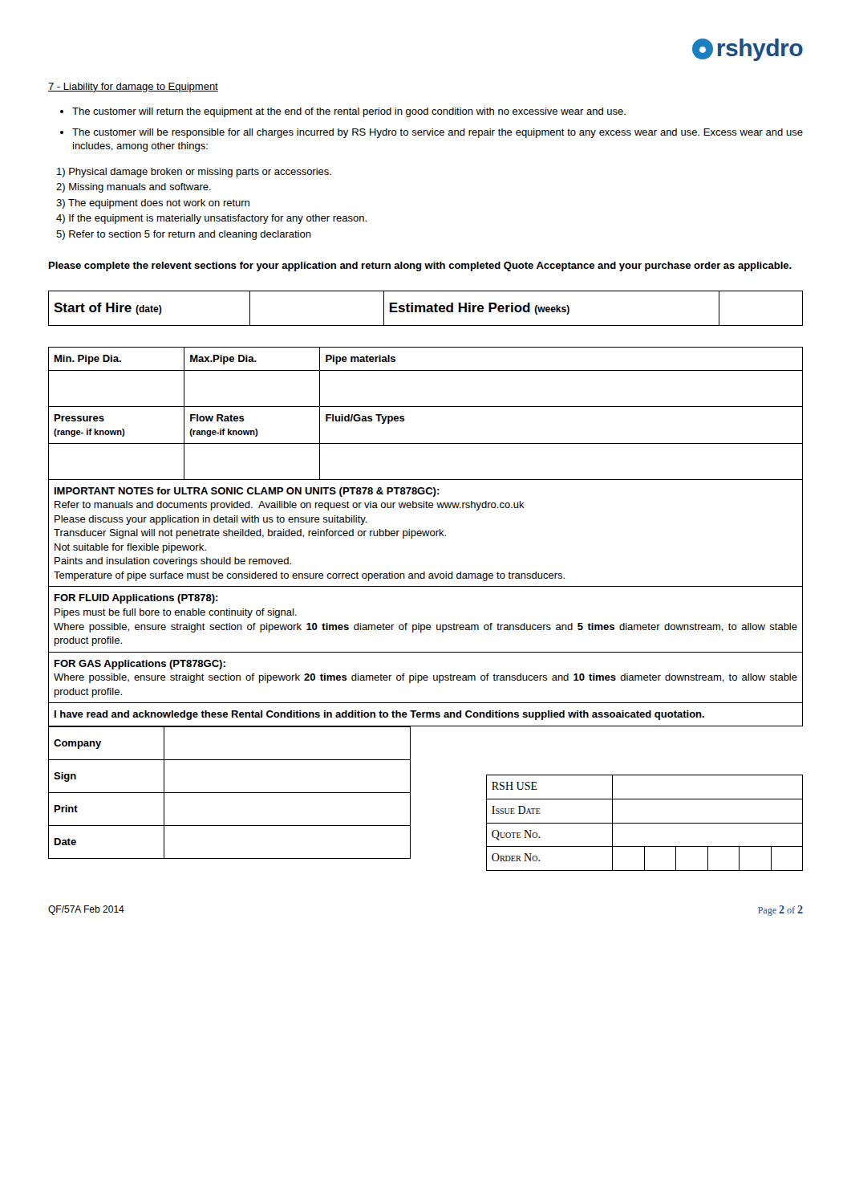●rshydro
7 - Liability for damage to Equipment
The customer will return the equipment at the end of the rental period in good condition with no excessive wear and use.
The customer will be responsible for all charges incurred by RS Hydro to service and repair the equipment to any excess wear and use. Excess wear and use includes, among other things:
1) Physical damage broken or missing parts or accessories.
2) Missing manuals and software.
3) The equipment does not work on return
4) If the equipment is materially unsatisfactory for any other reason.
5) Refer to section 5 for return and cleaning declaration
Please complete the relevent sections for your application and return along with completed Quote Acceptance and your purchase order as applicable.
| Start of Hire (date) | | Estimated Hire Period (weeks) | |
| Min. Pipe Dia. | Max.Pipe Dia. | Pipe materials |
| Pressures (range- if known) | Flow Rates (range-if known) | Fluid/Gas Types |
| IMPORTANT NOTES for ULTRA SONIC CLAMP ON UNITS (PT878 & PT878GC): Refer to manuals and documents provided. Availible on request or via our website www.rshydro.co.uk Please discuss your application in detail with us to ensure suitability. Transducer Signal will not penetrate sheilded, braided, reinforced or rubber pipework. Not suitable for flexible pipework. Paints and insulation coverings should be removed. Temperature of pipe surface must be considered to ensure correct operation and avoid damage to transducers. |
| FOR FLUID Applications (PT878): Pipes must be full bore to enable continuity of signal. Where possible, ensure straight section of pipework 10 times diameter of pipe upstream of transducers and 5 times diameter downstream, to allow stable product profile. |
| FOR GAS Applications (PT878GC): Where possible, ensure straight section of pipework 20 times diameter of pipe upstream of transducers and 10 times diameter downstream, to allow stable product profile. |
| I have read and acknowledge these Rental Conditions in addition to the Terms and Conditions supplied with assoaicated quotation. |
| Company | |
| Sign | |
| Print | |
| Date | |
| RSH USE | |
| Issue Date | |
| Quote No. | |
| Order No. | | | | | | |
QF/57A Feb 2014
Page 2 of 2